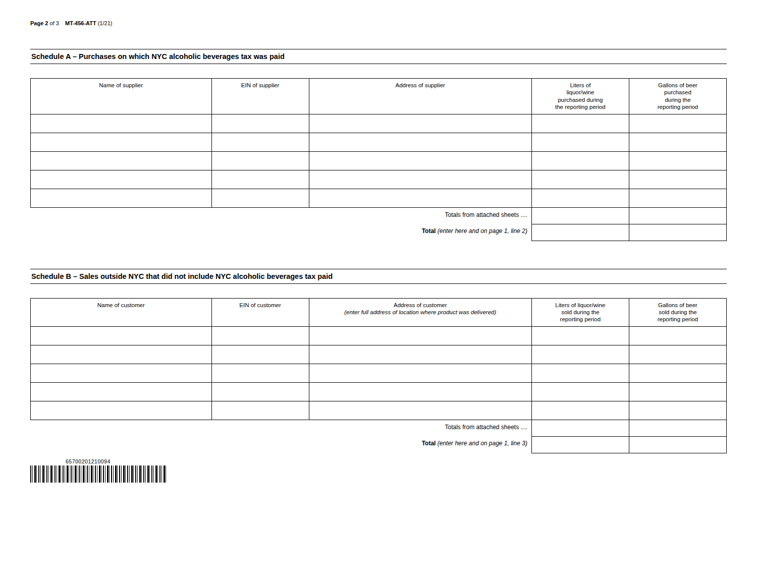Page 2 of 3 MT-456-ATT (1/21)
Schedule A – Purchases on which NYC alcoholic beverages tax was paid
| Name of supplier | EIN of supplier | Address of supplier | Liters of liquor/wine purchased during the reporting period | Gallons of beer purchased during the reporting period |
| --- | --- | --- | --- | --- |
| Totals from attached sheets .... | | |
| Total (enter here and on page 1, line 2) | | |
Schedule B – Sales outside NYC that did not include NYC alcoholic beverages tax paid
| Name of customer | EIN of customer | Address of customer (enter full address of location where product was delivered) | Liters of liquor/wine sold during the reporting period | Gallons of beer sold during the reporting period |
| --- | --- | --- | --- | --- |
| Totals from attached sheets .... | | |
| Total (enter here and on page 1, line 3) | | |
65700201210094